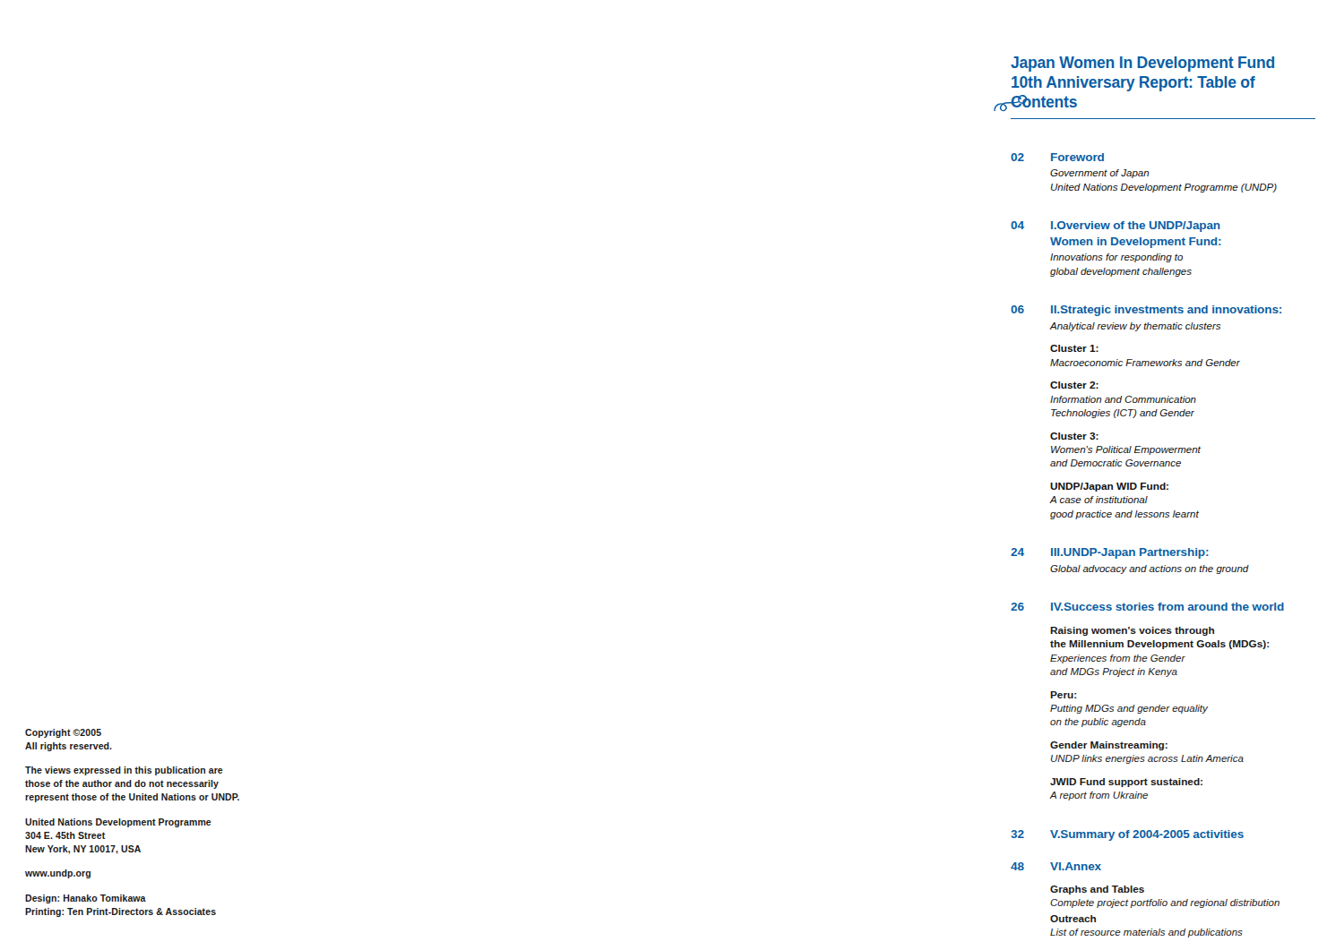Copyright ©2005
All rights reserved.
The views expressed in this publication are
those of the author and do not necessarily
represent those of the United Nations or UNDP.
United Nations Development Programme
304 E. 45th Street
New York, NY 10017, USA
www.undp.org
Design: Hanako Tomikawa
Printing: Ten Print-Directors & Associates
Japan Women In Development Fund 10th Anniversary Report: Table of Contents
02
Foreword
Government of Japan United Nations Development Programme (UNDP)
04
I.Overview of the UNDP/Japan Women in Development Fund:
Innovations for responding to global development challenges
06
II.Strategic investments and innovations:
Analytical review by thematic clusters
Cluster 1:
Macroeconomic Frameworks and Gender
Cluster 2:
Information and Communication Technologies (ICT) and Gender
Cluster 3:
Women's Political Empowerment and Democratic Governance
UNDP/Japan WID Fund:
A case of institutional good practice and lessons learnt
24
III.UNDP-Japan Partnership:
Global advocacy and actions on the ground
26
IV.Success stories from around the world
Raising women's voices through the Millennium Development Goals (MDGs):
Experiences from the Gender and MDGs Project in Kenya
Peru:
Putting MDGs and gender equality on the public agenda
Gender Mainstreaming:
UNDP links energies across Latin America
JWID Fund support sustained:
A report from Ukraine
32
V.Summary of 2004-2005 activities
48
VI.Annex
Graphs and Tables
Complete project portfolio and regional distribution
Outreach
List of resource materials and publications